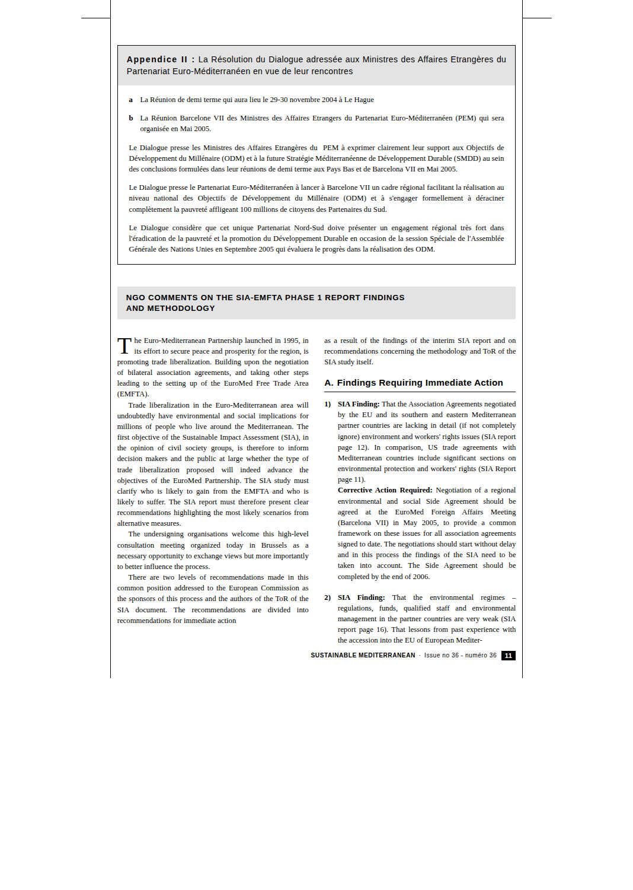Appendice II : La Résolution du Dialogue adressée aux Ministres des Affaires Etrangères du Partenariat Euro-Méditerranéen en vue de leur rencontres
a
La Réunion de demi terme qui aura lieu le 29-30 novembre 2004 à Le Hague
b
La Réunion Barcelone VII des Ministres des Affaires Etrangers du Partenariat Euro-Méditerranéen (PEM) qui sera organisée en Mai 2005.
Le Dialogue presse les Ministres des Affaires Etrangères du PEM à exprimer clairement leur support aux Objectifs de Développement du Millénaire (ODM) et à la future Stratégie Méditerranéenne de Développement Durable (SMDD) au sein des conclusions formulées dans leur réunions de demi terme aux Pays Bas et de Barcelona VII en Mai 2005.
Le Dialogue presse le Partenariat Euro-Méditerranéen à lancer à Barcelone VII un cadre régional facilitant la réalisation au niveau national des Objectifs de Développement du Millénaire (ODM) et à s'engager formellement à déraciner complètement la pauvreté affligeant 100 millions de citoyens des Partenaires du Sud.
Le Dialogue considère que cet unique Partenariat Nord-Sud doive présenter un engagement régional très fort dans l'éradication de la pauvreté et la promotion du Développement Durable en occasion de la session Spéciale de l'Assemblée Générale des Nations Unies en Septembre 2005 qui évaluera le progrès dans la réalisation des ODM.
NGO COMMENTS ON THE SIA-EMFTA PHASE 1 REPORT FINDINGS
AND METHODOLOGY
The Euro-Mediterranean Partnership launched in 1995, in its effort to secure peace and prosperity for the region, is promoting trade liberalization. Building upon the negotiation of bilateral association agreements, and taking other steps leading to the setting up of the EuroMed Free Trade Area (EMFTA).
Trade liberalization in the Euro-Mediterranean area will undoubtedly have environmental and social implications for millions of people who live around the Mediterranean. The first objective of the Sustainable Impact Assessment (SIA), in the opinion of civil society groups, is therefore to inform decision makers and the public at large whether the type of trade liberalization proposed will indeed advance the objectives of the EuroMed Partnership. The SIA study must clarify who is likely to gain from the EMFTA and who is likely to suffer. The SIA report must therefore present clear recommendations highlighting the most likely scenarios from alternative measures.
The undersigning organisations welcome this high-level consultation meeting organized today in Brussels as a necessary opportunity to exchange views but more importantly to better influence the process.
There are two levels of recommendations made in this common position addressed to the European Commission as the sponsors of this process and the authors of the ToR of the SIA document. The recommendations are divided into recommendations for immediate action
as a result of the findings of the interim SIA report and on recommendations concerning the methodology and ToR of the SIA study itself.
A. Findings Requiring Immediate Action
1)
SIA Finding: That the Association Agreements negotiated by the EU and its southern and eastern Mediterranean partner countries are lacking in detail (if not completely ignore) environment and workers' rights issues (SIA report page 12). In comparison, US trade agreements with Mediterranean countries include significant sections on environmental protection and workers' rights (SIA Report page 11).
Corrective Action Required: Negotiation of a regional environmental and social Side Agreement should be agreed at the EuroMed Foreign Affairs Meeting (Barcelona VII) in May 2005, to provide a common framework on these issues for all association agreements signed to date. The negotiations should start without delay and in this process the findings of the SIA need to be taken into account. The Side Agreement should be completed by the end of 2006.
2)
SIA Finding: That the environmental regimes – regulations, funds, qualified staff and environmental management in the partner countries are very weak (SIA report page 16). That lessons from past experience with the accession into the EU of European Mediter-
SUSTAINABLE MEDITERRANEAN · Issue no 36 - numéro 36 11